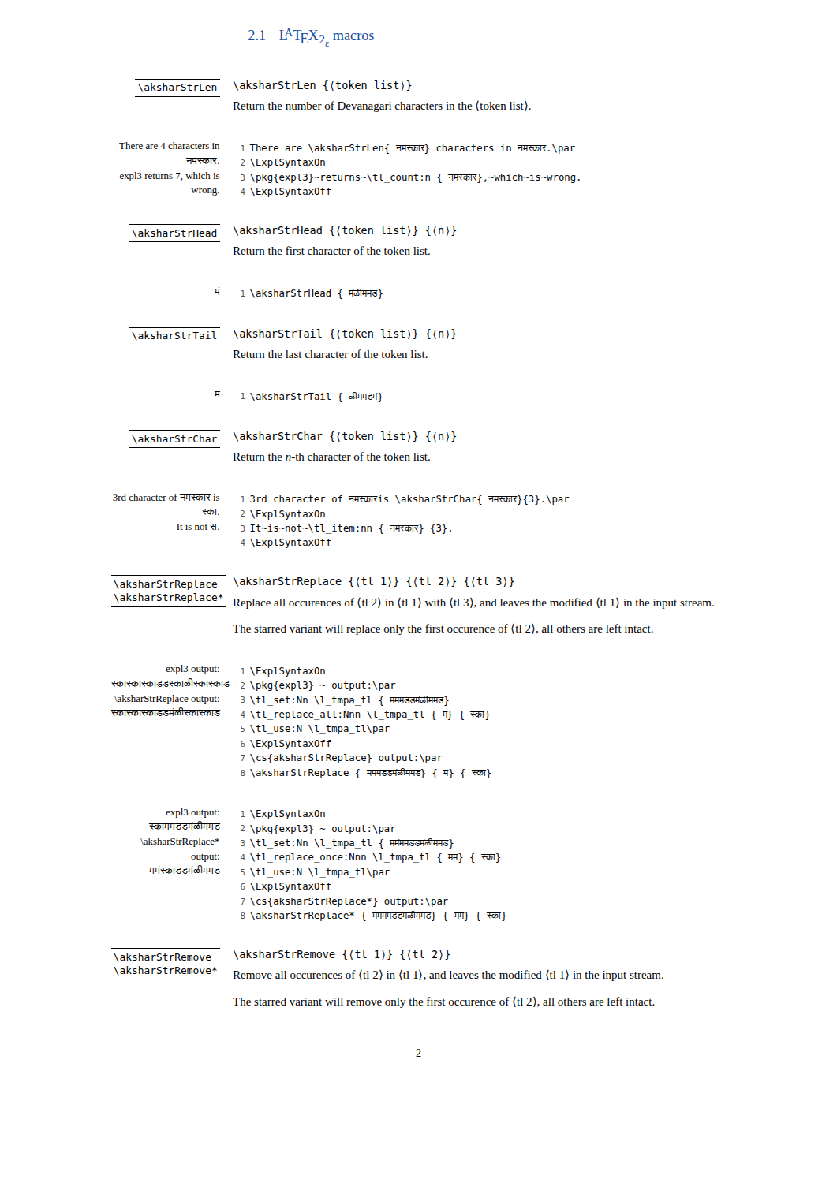2.1 LATEX2ɛ macros
\aksharStrLen
\aksharStrLen {⟨token list⟩}
Return the number of Devanagari characters in the ⟨token list⟩.
There are 4 characters in नमस्कार.
expl3 returns 7, which is wrong.
There are \aksharStrLen{ नमस्कार} characters in नमस्कार.\par
\ExplSyntaxOn
\pkg{expl3}~returns~\tl_count:n { नमस्कार},~which~is~wrong.
\ExplSyntaxOff
\aksharStrHead
\aksharStrHead {⟨token list⟩} {⟨n⟩}
Return the first character of the token list.
मं
\aksharStrHead { मंळीममड}
\aksharStrTail
\aksharStrTail {⟨token list⟩} {⟨n⟩}
Return the last character of the token list.
मं
\aksharStrTail { ळीममडमं}
\aksharStrChar
\aksharStrChar {⟨token list⟩} {⟨n⟩}
Return the n-th character of the token list.
3rd character of नमस्कार is स्का.
It is not स.
3rd character of नमस्कारis \aksharStrChar{ नमस्कार}{3}.\par
\ExplSyntaxOn
It~is~not~\tl_item:nn { नमस्कार} {3}.
\ExplSyntaxOff
\aksharStrReplace
\aksharStrReplace*
\aksharStrReplace {⟨tl 1⟩} {⟨tl 2⟩} {⟨tl 3⟩}
Replace all occurences of ⟨tl 2⟩ in ⟨tl 1⟩ with ⟨tl 3⟩, and leaves the modified ⟨tl 1⟩ in the input stream.
The starred variant will replace only the first occurence of ⟨tl 2⟩, all others are left intact.
expl3 output:
स्कास्कास्काडडस्काळीस्कास्काड
\aksharStrReplace output:
स्कास्कास्काडडमंळीस्कास्काड
\ExplSyntaxOn
\pkg{expl3} ~ output:\par
\tl_set:Nn \l_tmpa_tl { मममडडमंळीममड}
\tl_replace_all:Nnn \l_tmpa_tl { म} { स्का}
\tl_use:N \l_tmpa_tl\par
\ExplSyntaxOff
\cs{aksharStrReplace} output:\par
\aksharStrReplace { मममडडमंळीममड} { म} { स्का}
expl3 output:
स्कांममडडमंळीममड
\aksharStrReplace* output:
ममंस्काडडमंळीममड
\ExplSyntaxOn
\pkg{expl3} ~ output:\par
\tl_set:Nn \l_tmpa_tl { ममंममडडमंळीममड}
\tl_replace_once:Nnn \l_tmpa_tl { मम} { स्का}
\tl_use:N \l_tmpa_tl\par
\ExplSyntaxOff
\cs{aksharStrReplace*} output:\par
\aksharStrReplace* { ममंममडडमंळीममड} { मम} { स्का}
\aksharStrRemove
\aksharStrRemove*
\aksharStrRemove {⟨tl 1⟩} {⟨tl 2⟩}
Remove all occurences of ⟨tl 2⟩ in ⟨tl 1⟩, and leaves the modified ⟨tl 1⟩ in the input stream.
The starred variant will remove only the first occurence of ⟨tl 2⟩, all others are left intact.
2